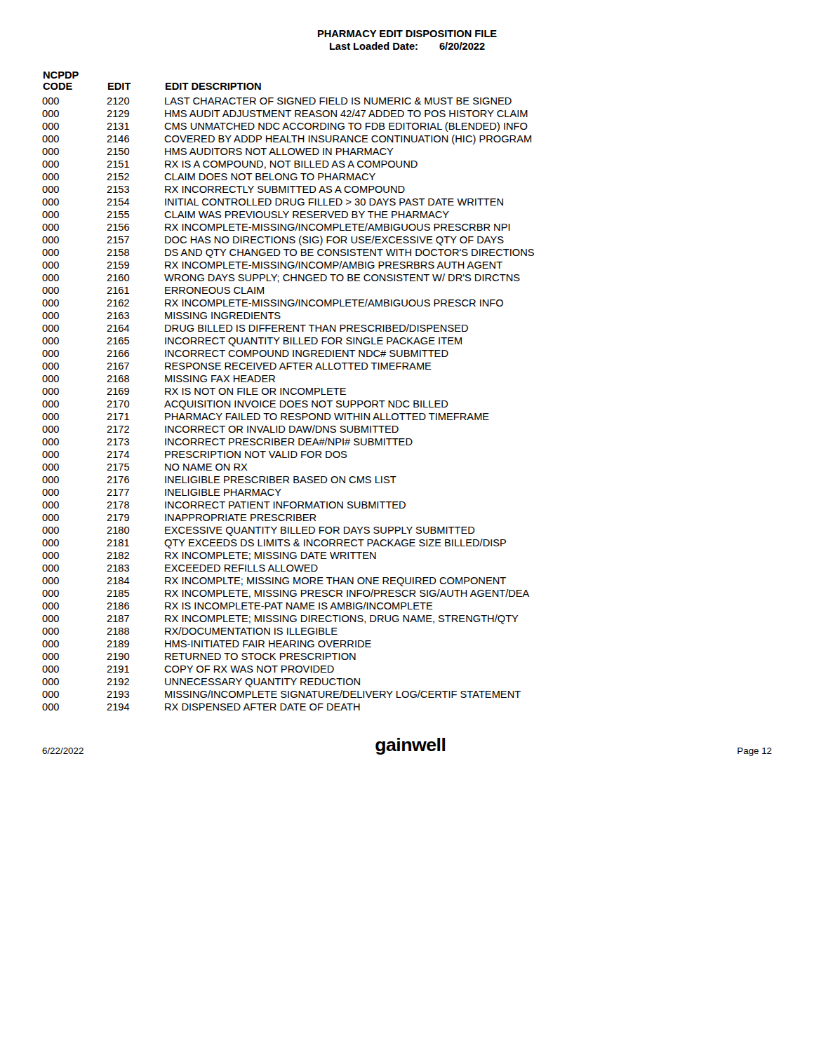PHARMACY EDIT DISPOSITION FILE
Last Loaded Date:6/20/2022
| NCPDP CODE | EDIT | EDIT DESCRIPTION |
| --- | --- | --- |
| 000 | 2120 | LAST CHARACTER OF SIGNED FIELD IS NUMERIC & MUST BE SIGNED |
| 000 | 2129 | HMS AUDIT ADJUSTMENT REASON 42/47 ADDED TO POS HISTORY CLAIM |
| 000 | 2131 | CMS UNMATCHED NDC ACCORDING TO FDB EDITORIAL (BLENDED) INFO |
| 000 | 2146 | COVERED BY ADDP HEALTH INSURANCE CONTINUATION (HIC) PROGRAM |
| 000 | 2150 | HMS AUDITORS NOT ALLOWED IN PHARMACY |
| 000 | 2151 | RX IS A COMPOUND, NOT BILLED AS A COMPOUND |
| 000 | 2152 | CLAIM DOES NOT BELONG TO PHARMACY |
| 000 | 2153 | RX INCORRECTLY SUBMITTED AS A COMPOUND |
| 000 | 2154 | INITIAL CONTROLLED DRUG FILLED > 30 DAYS PAST DATE WRITTEN |
| 000 | 2155 | CLAIM WAS PREVIOUSLY RESERVED BY THE PHARMACY |
| 000 | 2156 | RX INCOMPLETE-MISSING/INCOMPLETE/AMBIGUOUS PRESCRBR NPI |
| 000 | 2157 | DOC HAS NO DIRECTIONS (SIG) FOR USE/EXCESSIVE QTY OF DAYS |
| 000 | 2158 | DS AND QTY CHANGED TO BE CONSISTENT WITH DOCTOR'S DIRECTIONS |
| 000 | 2159 | RX INCOMPLETE-MISSING/INCOMP/AMBIG PRESRBRS AUTH AGENT |
| 000 | 2160 | WRONG DAYS SUPPLY; CHNGED TO BE CONSISTENT W/ DR'S DIRCTNS |
| 000 | 2161 | ERRONEOUS CLAIM |
| 000 | 2162 | RX INCOMPLETE-MISSING/INCOMPLETE/AMBIGUOUS PRESCR INFO |
| 000 | 2163 | MISSING INGREDIENTS |
| 000 | 2164 | DRUG BILLED IS DIFFERENT THAN PRESCRIBED/DISPENSED |
| 000 | 2165 | INCORRECT QUANTITY BILLED FOR SINGLE PACKAGE ITEM |
| 000 | 2166 | INCORRECT COMPOUND INGREDIENT NDC# SUBMITTED |
| 000 | 2167 | RESPONSE RECEIVED AFTER ALLOTTED TIMEFRAME |
| 000 | 2168 | MISSING FAX HEADER |
| 000 | 2169 | RX IS NOT ON FILE OR INCOMPLETE |
| 000 | 2170 | ACQUISITION INVOICE DOES NOT SUPPORT NDC BILLED |
| 000 | 2171 | PHARMACY FAILED TO RESPOND WITHIN ALLOTTED TIMEFRAME |
| 000 | 2172 | INCORRECT OR INVALID DAW/DNS SUBMITTED |
| 000 | 2173 | INCORRECT PRESCRIBER DEA#/NPI# SUBMITTED |
| 000 | 2174 | PRESCRIPTION NOT VALID FOR DOS |
| 000 | 2175 | NO NAME ON RX |
| 000 | 2176 | INELIGIBLE PRESCRIBER BASED ON CMS LIST |
| 000 | 2177 | INELIGIBLE PHARMACY |
| 000 | 2178 | INCORRECT PATIENT INFORMATION SUBMITTED |
| 000 | 2179 | INAPPROPRIATE PRESCRIBER |
| 000 | 2180 | EXCESSIVE QUANTITY BILLED FOR DAYS SUPPLY SUBMITTED |
| 000 | 2181 | QTY EXCEEDS DS LIMITS & INCORRECT PACKAGE SIZE BILLED/DISP |
| 000 | 2182 | RX INCOMPLETE; MISSING DATE WRITTEN |
| 000 | 2183 | EXCEEDED REFILLS ALLOWED |
| 000 | 2184 | RX INCOMPLTE; MISSING MORE THAN ONE REQUIRED COMPONENT |
| 000 | 2185 | RX INCOMPLETE, MISSING PRESCR INFO/PRESCR SIG/AUTH AGENT/DEA |
| 000 | 2186 | RX IS INCOMPLETE-PAT NAME IS AMBIG/INCOMPLETE |
| 000 | 2187 | RX INCOMPLETE; MISSING DIRECTIONS, DRUG NAME, STRENGTH/QTY |
| 000 | 2188 | RX/DOCUMENTATION IS ILLEGIBLE |
| 000 | 2189 | HMS-INITIATED FAIR HEARING OVERRIDE |
| 000 | 2190 | RETURNED TO STOCK PRESCRIPTION |
| 000 | 2191 | COPY OF RX WAS NOT PROVIDED |
| 000 | 2192 | UNNECESSARY QUANTITY REDUCTION |
| 000 | 2193 | MISSING/INCOMPLETE SIGNATURE/DELIVERY LOG/CERTIF STATEMENT |
| 000 | 2194 | RX DISPENSED AFTER DATE OF DEATH |
6/22/2022
gainwell
Page 12